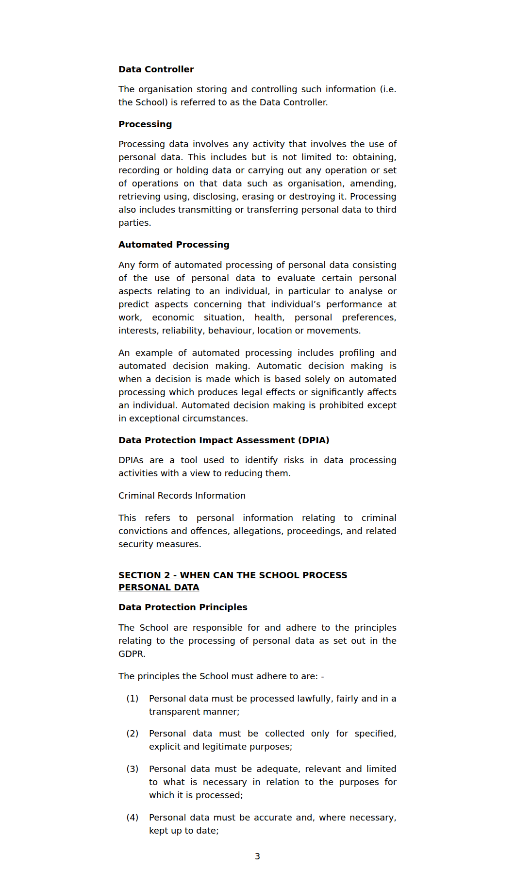Data Controller
The organisation storing and controlling such information (i.e. the School) is referred to as the Data Controller.
Processing
Processing data involves any activity that involves the use of personal data. This includes but is not limited to: obtaining, recording or holding data or carrying out any operation or set of operations on that data such as organisation, amending, retrieving using, disclosing, erasing or destroying it. Processing also includes transmitting or transferring personal data to third parties.
Automated Processing
Any form of automated processing of personal data consisting of the use of personal data to evaluate certain personal aspects relating to an individual, in particular to analyse or predict aspects concerning that individual’s performance at work, economic situation, health, personal preferences, interests, reliability, behaviour, location or movements.
An example of automated processing includes profiling and automated decision making. Automatic decision making is when a decision is made which is based solely on automated processing which produces legal effects or significantly affects an individual. Automated decision making is prohibited except in exceptional circumstances.
Data Protection Impact Assessment (DPIA)
DPIAs are a tool used to identify risks in data processing activities with a view to reducing them.
Criminal Records Information
This refers to personal information relating to criminal convictions and offences, allegations, proceedings, and related security measures.
SECTION 2 - WHEN CAN THE SCHOOL PROCESS PERSONAL DATA
Data Protection Principles
The School are responsible for and adhere to the principles relating to the processing of personal data as set out in the GDPR.
The principles the School must adhere to are: -
Personal data must be processed lawfully, fairly and in a transparent manner;
Personal data must be collected only for specified, explicit and legitimate purposes;
Personal data must be adequate, relevant and limited to what is necessary in relation to the purposes for which it is processed;
Personal data must be accurate and, where necessary, kept up to date;
3